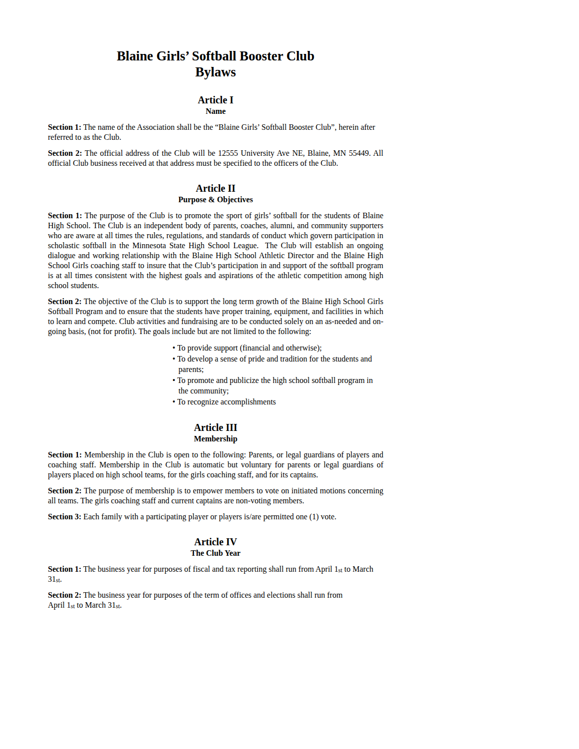Blaine Girls’ Softball Booster ClubBylaws
Article I
Name
Section 1: The name of the Association shall be the “Blaine Girls’ Softball Booster Club”, herein after referred to as the Club.
Section 2: The official address of the Club will be 12555 University Ave NE, Blaine, MN 55449. All official Club business received at that address must be specified to the officers of the Club.
Article II
Purpose & Objectives
Section 1: The purpose of the Club is to promote the sport of girls’ softball for the students of Blaine High School. The Club is an independent body of parents, coaches, alumni, and community supporters who are aware at all times the rules, regulations, and standards of conduct which govern participation in scholastic softball in the Minnesota State High School League. The Club will establish an ongoing dialogue and working relationship with the Blaine High School Athletic Director and the Blaine High School Girls coaching staff to insure that the Club’s participation in and support of the softball program is at all times consistent with the highest goals and aspirations of the athletic competition among high school students.
Section 2: The objective of the Club is to support the long term growth of the Blaine High School Girls Softball Program and to ensure that the students have proper training, equipment, and facilities in which to learn and compete. Club activities and fundraising are to be conducted solely on an as-needed and on-going basis, (not for profit). The goals include but are not limited to the following:
• To provide support (financial and otherwise);
• To develop a sense of pride and tradition for the students and parents;
• To promote and publicize the high school softball program in the community;
• To recognize accomplishments
Article III
Membership
Section 1: Membership in the Club is open to the following: Parents, or legal guardians of players and coaching staff. Membership in the Club is automatic but voluntary for parents or legal guardians of players placed on high school teams, for the girls coaching staff, and for its captains.
Section 2: The purpose of membership is to empower members to vote on initiated motions concerning all teams. The girls coaching staff and current captains are non-voting members.
Section 3: Each family with a participating player or players is/are permitted one (1) vote.
Article IV
The Club Year
Section 1: The business year for purposes of fiscal and tax reporting shall run from April 1st to March 31st.
Section 2: The business year for purposes of the term of offices and elections shall run from
April 1st to March 31st.